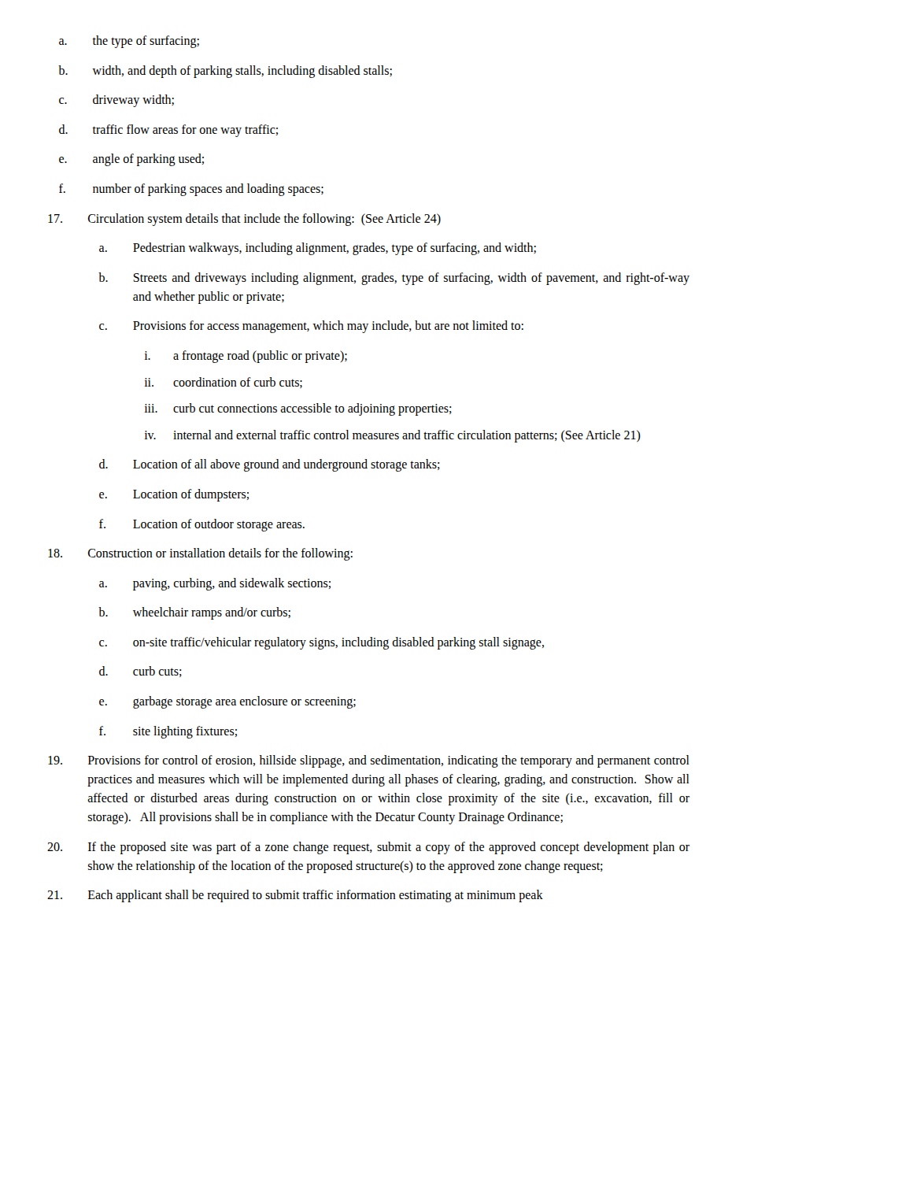a. the type of surfacing;
b. width, and depth of parking stalls, including disabled stalls;
c. driveway width;
d. traffic flow areas for one way traffic;
e. angle of parking used;
f. number of parking spaces and loading spaces;
17. Circulation system details that include the following: (See Article 24)
a. Pedestrian walkways, including alignment, grades, type of surfacing, and width;
b. Streets and driveways including alignment, grades, type of surfacing, width of pavement, and right-of-way and whether public or private;
c. Provisions for access management, which may include, but are not limited to:
i. a frontage road (public or private);
ii. coordination of curb cuts;
iii. curb cut connections accessible to adjoining properties;
iv. internal and external traffic control measures and traffic circulation patterns; (See Article 21)
d. Location of all above ground and underground storage tanks;
e. Location of dumpsters;
f. Location of outdoor storage areas.
18. Construction or installation details for the following:
a. paving, curbing, and sidewalk sections;
b. wheelchair ramps and/or curbs;
c. on-site traffic/vehicular regulatory signs, including disabled parking stall signage,
d. curb cuts;
e. garbage storage area enclosure or screening;
f. site lighting fixtures;
19. Provisions for control of erosion, hillside slippage, and sedimentation, indicating the temporary and permanent control practices and measures which will be implemented during all phases of clearing, grading, and construction. Show all affected or disturbed areas during construction on or within close proximity of the site (i.e., excavation, fill or storage). All provisions shall be in compliance with the Decatur County Drainage Ordinance;
20. If the proposed site was part of a zone change request, submit a copy of the approved concept development plan or show the relationship of the location of the proposed structure(s) to the approved zone change request;
21. Each applicant shall be required to submit traffic information estimating at minimum peak